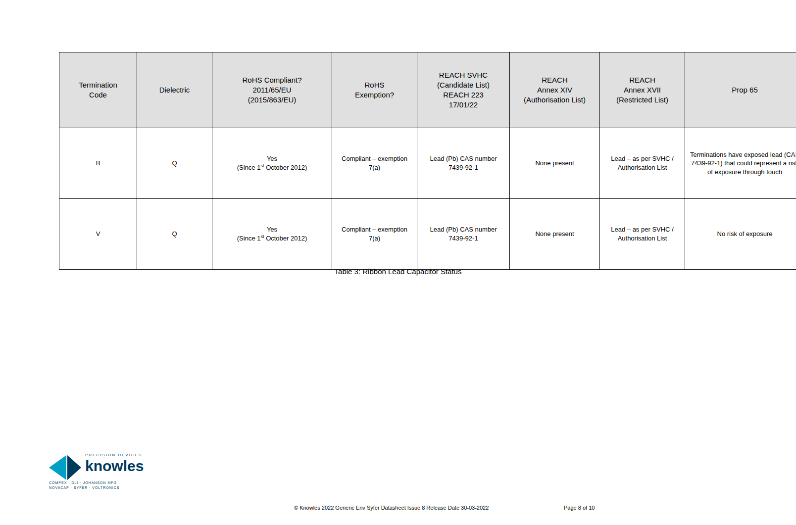| Termination Code | Dielectric | RoHS Compliant? 2011/65/EU (2015/863/EU) | RoHS Exemption? | REACH SVHC (Candidate List) REACH 223 17/01/22 | REACH Annex XIV (Authorisation List) | REACH Annex XVII (Restricted List) | Prop 65 |
| --- | --- | --- | --- | --- | --- | --- | --- |
| B | Q | Yes (Since 1 st October 2012) | Compliant – exemption 7(a) | Lead (Pb) CAS number 7439-92-1 | None present | Lead – as per SVHC / Authorisation List | Terminations have exposed lead (CAS 7439-92-1) that could represent a risk of exposure through touch |
| V | Q | Yes (Since 1 st October 2012) | Compliant – exemption 7(a) | Lead (Pb) CAS number 7439-92-1 | None present | Lead – as per SVHC / Authorisation List | No risk of exposure |
Table 3: Ribbon Lead Capacitor Status
© Knowles 2022 Generic Env Syfer Datasheet Issue 8 Release Date 30-03-2022 Page 8 of 10